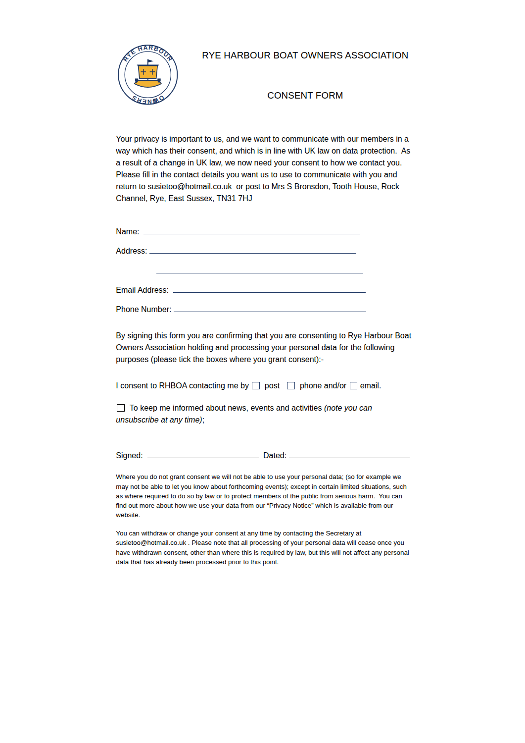RYE HARBOUR OWNERS B
RYE HARBOUR BOAT OWNERS ASSOCIATION
CONSENT FORM
Your privacy is important to us, and we want to communicate with our members in a way which has their consent, and which is in line with UK law on data protection. As a result of a change in UK law, we now need your consent to how we contact you. Please fill in the contact details you want us to use to communicate with you and return to susietoo@hotmail.co.uk or post to Mrs S Bronsdon, Tooth House, Rock Channel, Rye, East Sussex, TN31 7HJ
Name:
Address:
Email Address:
Phone Number:
By signing this form you are confirming that you are consenting to Rye Harbour Boat Owners Association holding and processing your personal data for the following purposes (please tick the boxes where you grant consent):-
I consent to RHBOA contacting me by post phone and/or email.
To keep me informed about news, events and activities (note you can unsubscribe at any time);
Signed: Dated:
Where you do not grant consent we will not be able to use your personal data; (so for example we may not be able to let you know about forthcoming events); except in certain limited situations, such as where required to do so by law or to protect members of the public from serious harm. You can find out more about how we use your data from our “Privacy Notice” which is available from our website.
You can withdraw or change your consent at any time by contacting the Secretary at susietoo@hotmail.co.uk . Please note that all processing of your personal data will cease once you have withdrawn consent, other than where this is required by law, but this will not affect any personal data that has already been processed prior to this point.